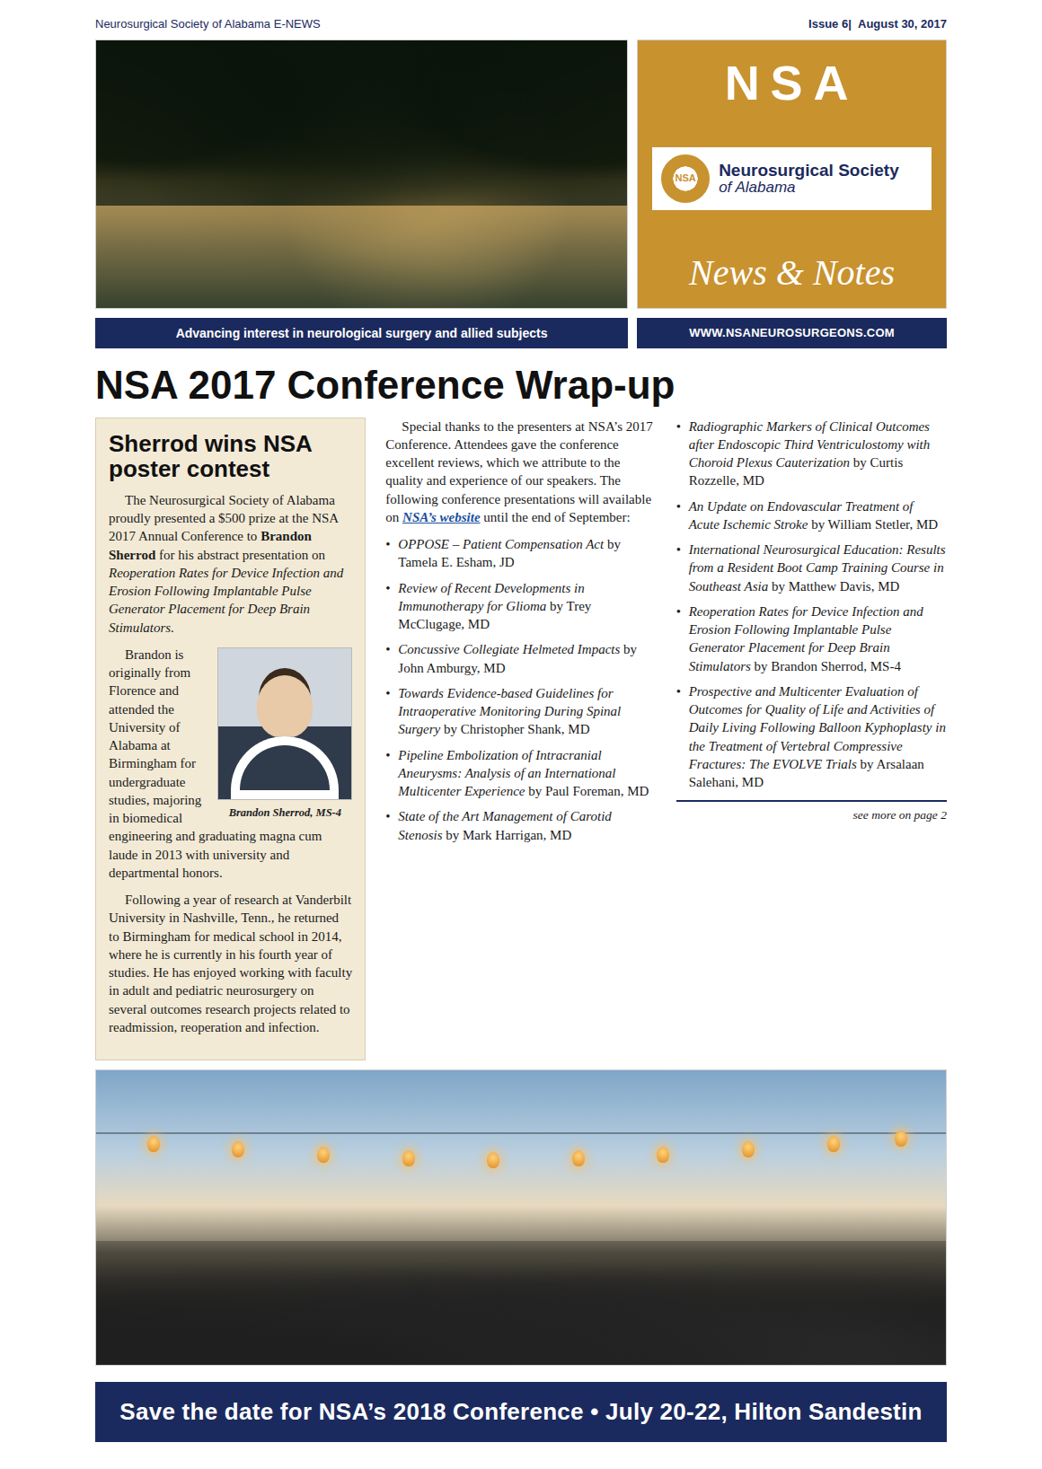Neurosurgical Society of Alabama E-NEWS
Issue 6| August 30, 2017
NSA
NSA
Neurosurgical Society
of Alabama
News & Notes
Advancing interest in neurological surgery and allied subjects
WWW.NSANEUROSURGEONS.COM
NSA 2017 Conference Wrap-up
Sherrod wins NSA poster contest
The Neurosurgical Society of Alabama proudly presented a $500 prize at the NSA 2017 Annual Conference to Brandon Sherrod for his abstract presentation on Reoperation Rates for Device Infection and Erosion Following Implantable Pulse Generator Placement for Deep Brain Stimulators.
Brandon Sherrod, MS-4
Brandon is originally from Florence and attended the University of Alabama at Birmingham for undergraduate studies, majoring in biomedical engineering and graduating magna cum laude in 2013 with university and departmental honors.
Following a year of research at Vanderbilt University in Nashville, Tenn., he returned to Birmingham for medical school in 2014, where he is currently in his fourth year of studies. He has enjoyed working with faculty in adult and pediatric neurosurgery on several outcomes research projects related to readmission, reoperation and infection.
Special thanks to the presenters at NSA’s 2017 Conference. Attendees gave the conference excellent reviews, which we attribute to the quality and experience of our speakers. The following conference presentations will available on NSA’s website until the end of September:
OPPOSE – Patient Compensation Act by Tamela E. Esham, JD
Review of Recent Developments in Immunotherapy for Glioma by Trey McClugage, MD
Concussive Collegiate Helmeted Impacts by John Amburgy, MD
Towards Evidence-based Guidelines for Intraoperative Monitoring During Spinal Surgery by Christopher Shank, MD
Pipeline Embolization of Intracranial Aneurysms: Analysis of an International Multicenter Experience by Paul Foreman, MD
State of the Art Management of Carotid Stenosis by Mark Harrigan, MD
Radiographic Markers of Clinical Outcomes after Endoscopic Third Ventriculostomy with Choroid Plexus Cauterization by Curtis Rozzelle, MD
An Update on Endovascular Treatment of Acute Ischemic Stroke by William Stetler, MD
International Neurosurgical Education: Results from a Resident Boot Camp Training Course in Southeast Asia by Matthew Davis, MD
Reoperation Rates for Device Infection and Erosion Following Implantable Pulse Generator Placement for Deep Brain Stimulators by Brandon Sherrod, MS-4
Prospective and Multicenter Evaluation of Outcomes for Quality of Life and Activities of Daily Living Following Balloon Kyphoplasty in the Treatment of Vertebral Compressive Fractures: The EVOLVE Trials by Arsalaan Salehani, MD
see more on page 2
Save the date for NSA’s 2018 Conference • July 20-22, Hilton Sandestin